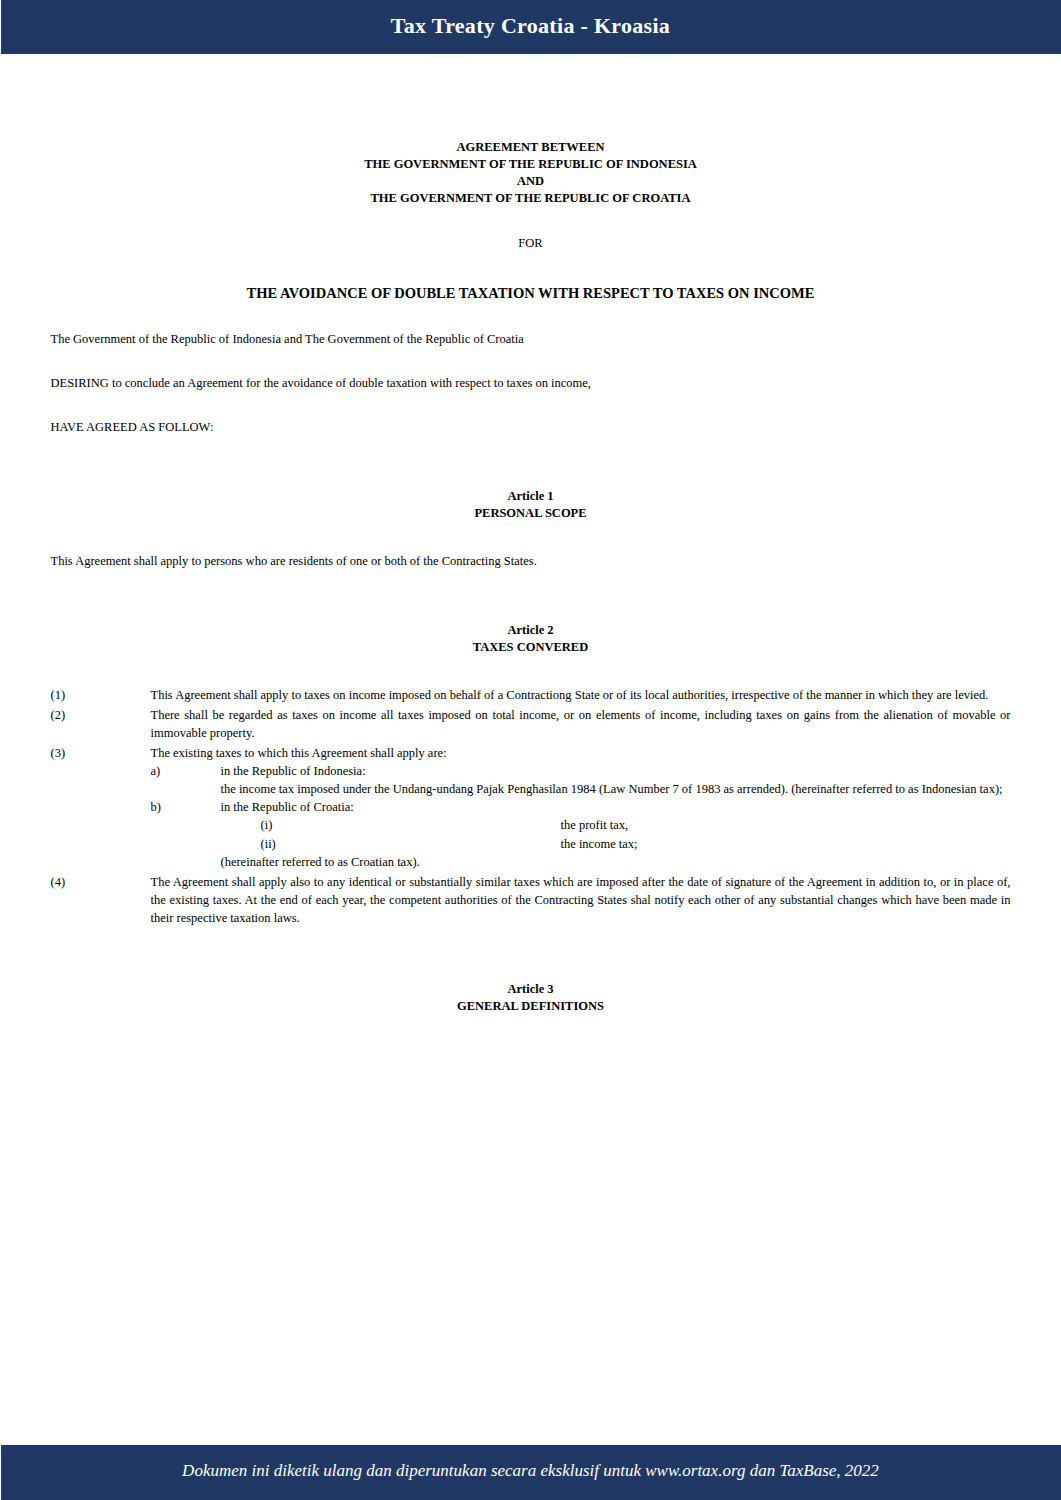Tax Treaty Croatia - Kroasia
AGREEMENT BETWEEN
THE GOVERNMENT OF THE REPUBLIC OF INDONESIA
AND
THE GOVERNMENT OF THE REPUBLIC OF CROATIA
FOR
THE AVOIDANCE OF DOUBLE TAXATION WITH RESPECT TO TAXES ON INCOME
The Government of the Republic of Indonesia and The Government of the Republic of Croatia
DESIRING to conclude an Agreement for the avoidance of double taxation with respect to taxes on income,
HAVE AGREED AS FOLLOW:
Article 1 PERSONAL SCOPE
This Agreement shall apply to persons who are residents of one or both of the Contracting States.
Article 2 TAXES CONVERED
| (1) | This Agreement shall apply to taxes on income imposed on behalf of a Contractiong State or of its local authorities, irrespective of the manner in which they are levied. |
| (2) | There shall be regarded as taxes on income all taxes imposed on total income, or on elements of income, including taxes on gains from the alienation of movable or immovable property. |
| (3) | The existing taxes to which this Agreement shall apply are: / a) / in the Republic of Indonesia: / / / the income tax imposed under the Undang-undang Pajak Penghasilan 1984 (Law Number 7 of 1983 as arrended). (hereinafter referred to as Indonesian tax); / / b) / in the Republic of Croatia: / / / / (i) / the profit tax, / / (ii) / the income tax; / / / / (hereinafter referred to as Croatian tax). / |
| (4) | The Agreement shall apply also to any identical or substantially similar taxes which are imposed after the date of signature of the Agreement in addition to, or in place of, the existing taxes. At the end of each year, the competent authorities of the Contracting States shal notify each other of any substantial changes which have been made in their respective taxation laws. |
Article 3 GENERAL DEFINITIONS
Dokumen ini diketik ulang dan diperuntukan secara eksklusif untuk www.ortax.org dan TaxBase, 2022